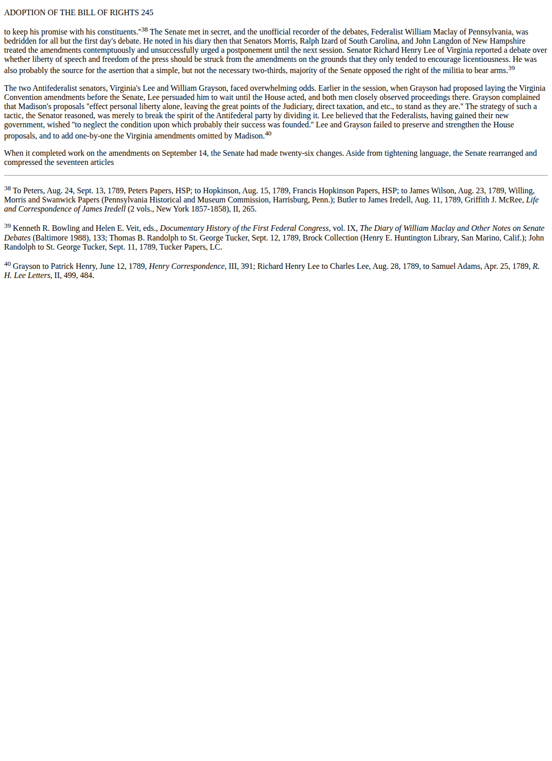ADOPTION OF THE BILL OF RIGHTS 245
to keep his promise with his constituents.''38 The Senate met in secret, and the unofficial recorder of the debates, Federalist William Maclay of Pennsylvania, was bedridden for all but the first day's debate. He noted in his diary then that Senators Morris, Ralph Izard of South Carolina, and John Langdon of New Hampshire treated the amendments contemptuously and unsuccessfully urged a postponement until the next session. Senator Richard Henry Lee of Virginia reported a debate over whether liberty of speech and freedom of the press should be struck from the amendments on the grounds that they only tended to encourage licentiousness. He was also probably the source for the asertion that a simple, but not the necessary two-thirds, majority of the Senate opposed the right of the militia to bear arms.39
The two Antifederalist senators, Virginia's Lee and William Grayson, faced overwhelming odds. Earlier in the session, when Grayson had proposed laying the Virginia Convention amendments before the Senate, Lee persuaded him to wait until the House acted, and both men closely observed proceedings there. Grayson complained that Madison's proposals ''effect personal liberty alone, leaving the great points of the Judiciary, direct taxation, and etc., to stand as they are.'' The strategy of such a tactic, the Senator reasoned, was merely to break the spirit of the Antifederal party by dividing it. Lee believed that the Federalists, having gained their new government, wished ''to neglect the condition upon which probably their success was founded.'' Lee and Grayson failed to preserve and strengthen the House proposals, and to add one-by-one the Virginia amendments omitted by Madison.40
When it completed work on the amendments on September 14, the Senate had made twenty-six changes. Aside from tightening language, the Senate rearranged and compressed the seventeen articles
38 To Peters, Aug. 24, Sept. 13, 1789, Peters Papers, HSP; to Hopkinson, Aug. 15, 1789, Francis Hopkinson Papers, HSP; to James Wilson, Aug. 23, 1789, Willing, Morris and Swanwick Papers (Pennsylvania Historical and Museum Commission, Harrisburg, Penn.); Butler to James Iredell, Aug. 11, 1789, Griffith J. McRee, Life and Correspondence of James Iredell (2 vols., New York 1857-1858), II, 265.
39 Kenneth R. Bowling and Helen E. Veit, eds., Documentary History of the First Federal Congress, vol. IX, The Diary of William Maclay and Other Notes on Senate Debates (Baltimore 1988), 133; Thomas B. Randolph to St. George Tucker, Sept. 12, 1789, Brock Collection (Henry E. Huntington Library, San Marino, Calif.); John Randolph to St. George Tucker, Sept. 11, 1789, Tucker Papers, LC.
40 Grayson to Patrick Henry, June 12, 1789, Henry Correspondence, III, 391; Richard Henry Lee to Charles Lee, Aug. 28, 1789, to Samuel Adams, Apr. 25, 1789, R. H. Lee Letters, II, 499, 484.